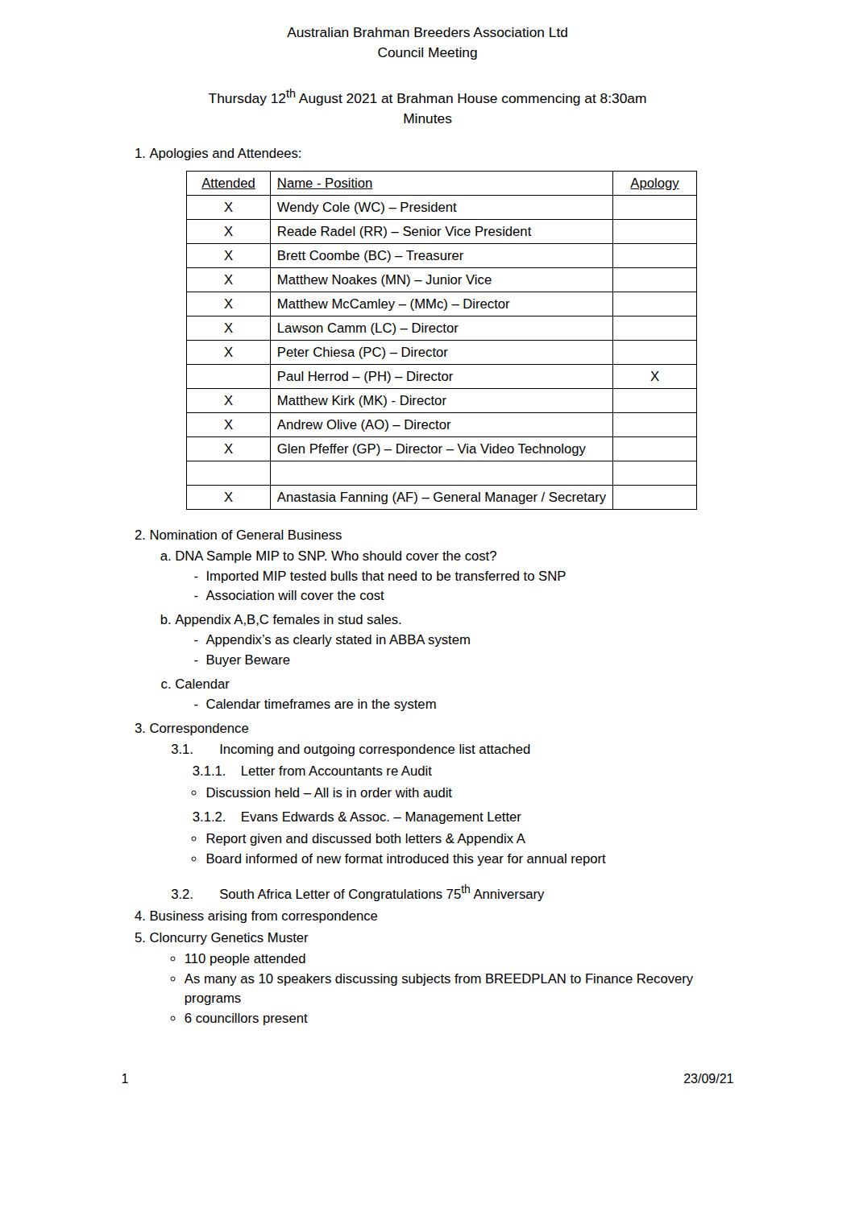Australian Brahman Breeders Association Ltd
Council Meeting
Thursday 12th August 2021 at Brahman House commencing at 8:30am
Minutes
Apologies and Attendees:
| Attended | Name - Position | Apology |
| --- | --- | --- |
| X | Wendy Cole (WC) – President | |
| X | Reade Radel (RR) – Senior Vice President | |
| X | Brett Coombe (BC) – Treasurer | |
| X | Matthew Noakes (MN) – Junior Vice | |
| X | Matthew McCamley – (MMc) – Director | |
| X | Lawson Camm (LC) – Director | |
| X | Peter Chiesa (PC) – Director | |
| | Paul Herrod – (PH) – Director | X |
| X | Matthew Kirk (MK) - Director | |
| X | Andrew Olive (AO) – Director | |
| X | Glen Pfeffer (GP) – Director – Via Video Technology | |
| X | Anastasia Fanning (AF) – General Manager / Secretary | |
Nomination of General Business
DNA Sample MIP to SNP. Who should cover the cost?
Imported MIP tested bulls that need to be transferred to SNP
Association will cover the cost
Appendix A,B,C females in stud sales.
Appendix’s as clearly stated in ABBA system
Buyer Beware
Calendar
Calendar timeframes are in the system
Correspondence
3.1. Incoming and outgoing correspondence list attached
3.1.1. Letter from Accountants re Audit
Discussion held – All is in order with audit
3.1.2. Evans Edwards & Assoc. – Management Letter
Report given and discussed both letters & Appendix A
Board informed of new format introduced this year for annual report
3.2. South Africa Letter of Congratulations 75th Anniversary
Business arising from correspondence
Cloncurry Genetics Muster
110 people attended
As many as 10 speakers discussing subjects from BREEDPLAN to Finance Recovery programs
6 councillors present
1 23/09/21